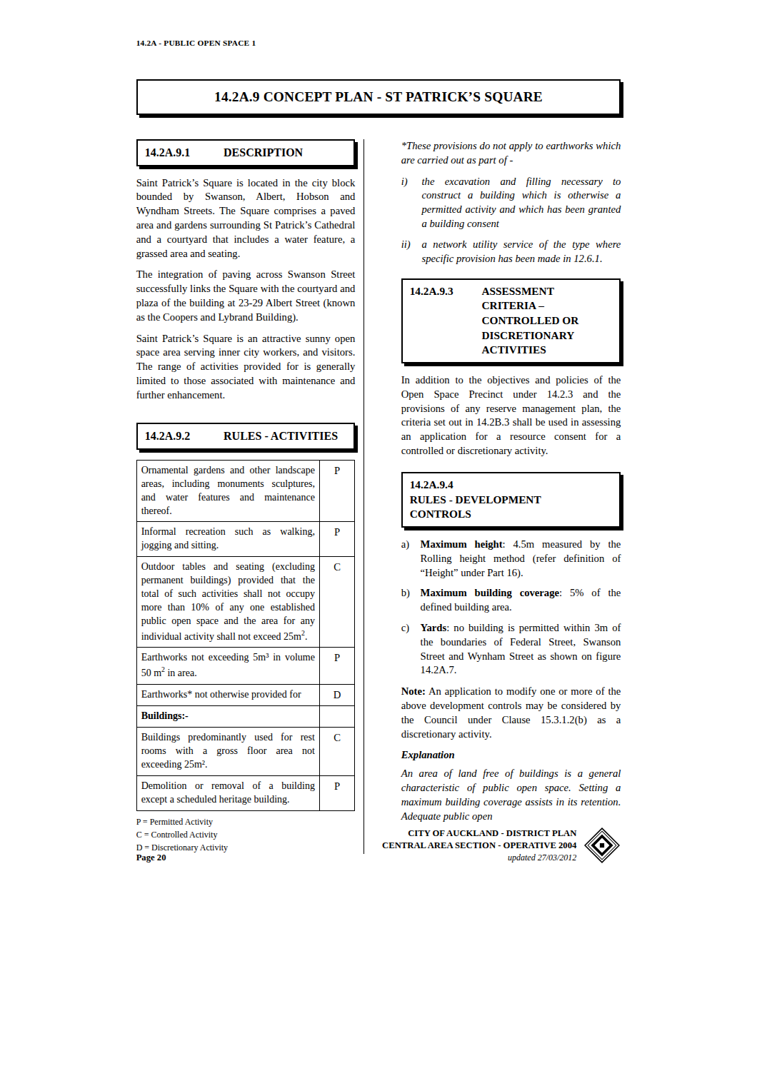14.2A - PUBLIC OPEN SPACE 1
14.2A.9 CONCEPT PLAN - ST PATRICK’S SQUARE
14.2A.9.1 DESCRIPTION
Saint Patrick’s Square is located in the city block bounded by Swanson, Albert, Hobson and Wyndham Streets. The Square comprises a paved area and gardens surrounding St Patrick’s Cathedral and a courtyard that includes a water feature, a grassed area and seating.
The integration of paving across Swanson Street successfully links the Square with the courtyard and plaza of the building at 23-29 Albert Street (known as the Coopers and Lybrand Building).
Saint Patrick’s Square is an attractive sunny open space area serving inner city workers, and visitors. The range of activities provided for is generally limited to those associated with maintenance and further enhancement.
14.2A.9.2 RULES - ACTIVITIES
| Ornamental gardens and other landscape areas, including monuments sculptures, and water features and maintenance thereof. | P |
| Informal recreation such as walking, jogging and sitting. | P |
| Outdoor tables and seating (excluding permanent buildings) provided that the total of such activities shall not occupy more than 10% of any one established public open space and the area for any individual activity shall not exceed 25m 2 . | C |
| Earthworks not exceeding 5m³ in volume 50 m 2 in area. | P |
| Earthworks* not otherwise provided for | D |
| Buildings:- | |
| Buildings predominantly used for rest rooms with a gross floor area not exceeding 25m². | C |
| Demolition or removal of a building except a scheduled heritage building. | P |
P = Permitted Activity
C = Controlled Activity
D = Discretionary Activity
*These provisions do not apply to earthworks which are carried out as part of -
the excavation and filling necessary to construct a building which is otherwise a permitted activity and which has been granted a building consent
a network utility service of the type where specific provision has been made in 12.6.1.
14.2A.9.3 ASSESSMENT
CRITERIA –
CONTROLLED OR
DISCRETIONARY
ACTIVITIES
In addition to the objectives and policies of the Open Space Precinct under 14.2.3 and the provisions of any reserve management plan, the criteria set out in 14.2B.3 shall be used in assessing an application for a resource consent for a controlled or discretionary activity.
14.2A.9.4 RULES - DEVELOPMENT
CONTROLS
Maximum height: 4.5m measured by the Rolling height method (refer definition of “Height” under Part 16).
Maximum building coverage: 5% of the defined building area.
Yards: no building is permitted within 3m of the boundaries of Federal Street, Swanson Street and Wynham Street as shown on figure 14.2A.7.
Note: An application to modify one or more of the above development controls may be considered by the Council under Clause 15.3.1.2(b) as a discretionary activity.
Explanation
An area of land free of buildings is a general characteristic of public open space. Setting a maximum building coverage assists in its retention. Adequate public open
Page 20
CITY OF AUCKLAND - DISTRICT PLAN
CENTRAL AREA SECTION - OPERATIVE 2004
updated 27/03/2012